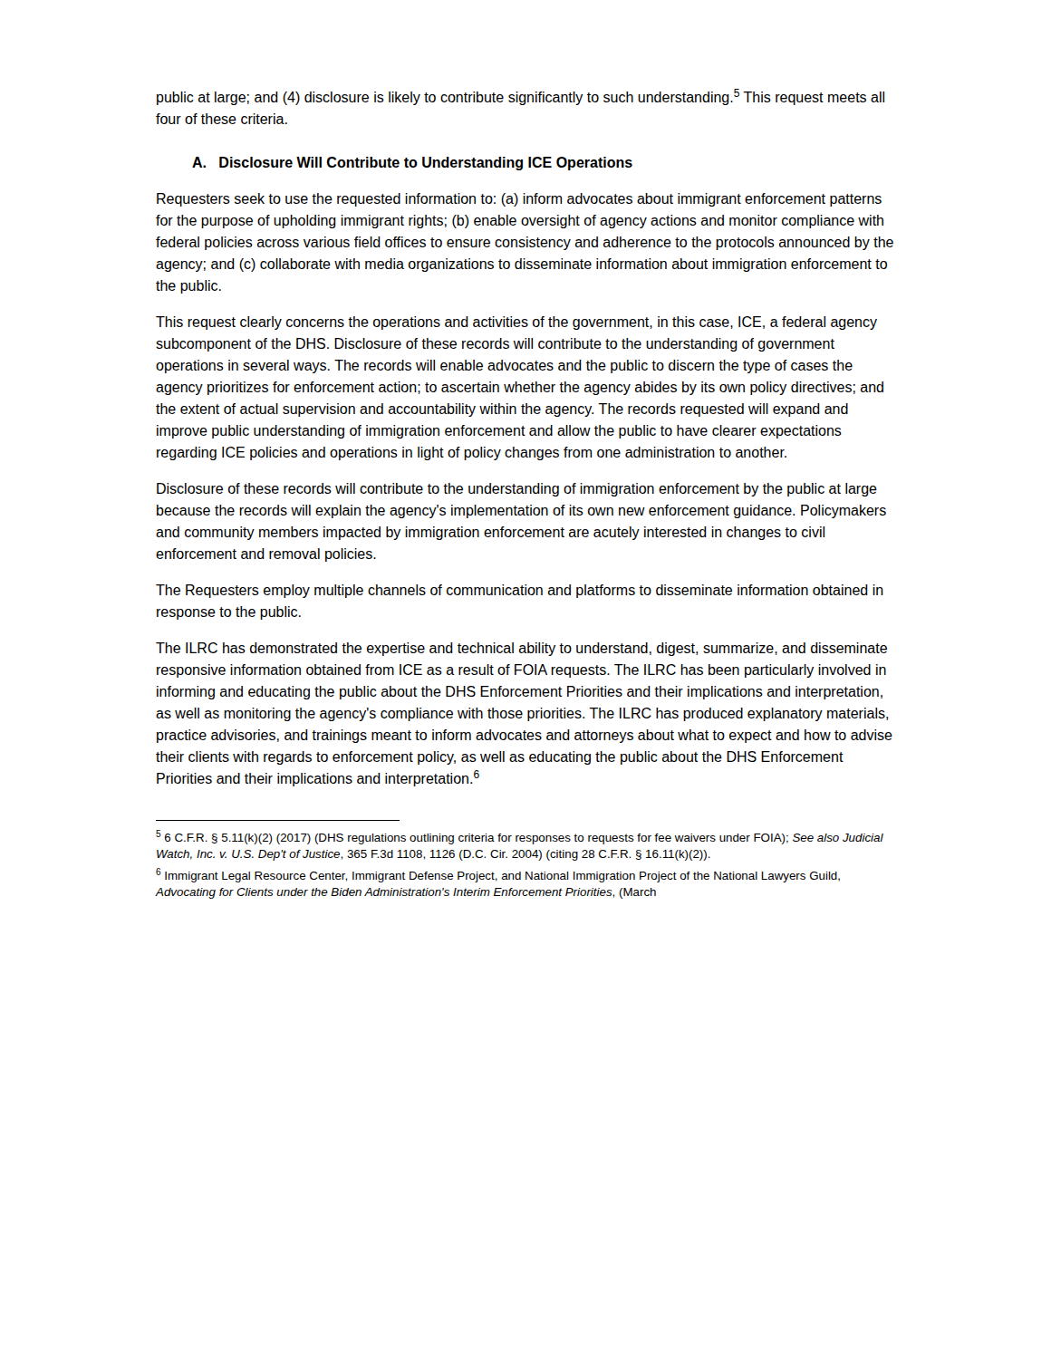public at large; and (4) disclosure is likely to contribute significantly to such understanding.5 This request meets all four of these criteria.
A. Disclosure Will Contribute to Understanding ICE Operations
Requesters seek to use the requested information to: (a) inform advocates about immigrant enforcement patterns for the purpose of upholding immigrant rights; (b) enable oversight of agency actions and monitor compliance with federal policies across various field offices to ensure consistency and adherence to the protocols announced by the agency; and (c) collaborate with media organizations to disseminate information about immigration enforcement to the public.
This request clearly concerns the operations and activities of the government, in this case, ICE, a federal agency subcomponent of the DHS. Disclosure of these records will contribute to the understanding of government operations in several ways. The records will enable advocates and the public to discern the type of cases the agency prioritizes for enforcement action; to ascertain whether the agency abides by its own policy directives; and the extent of actual supervision and accountability within the agency. The records requested will expand and improve public understanding of immigration enforcement and allow the public to have clearer expectations regarding ICE policies and operations in light of policy changes from one administration to another.
Disclosure of these records will contribute to the understanding of immigration enforcement by the public at large because the records will explain the agency's implementation of its own new enforcement guidance. Policymakers and community members impacted by immigration enforcement are acutely interested in changes to civil enforcement and removal policies.
The Requesters employ multiple channels of communication and platforms to disseminate information obtained in response to the public.
The ILRC has demonstrated the expertise and technical ability to understand, digest, summarize, and disseminate responsive information obtained from ICE as a result of FOIA requests. The ILRC has been particularly involved in informing and educating the public about the DHS Enforcement Priorities and their implications and interpretation, as well as monitoring the agency's compliance with those priorities. The ILRC has produced explanatory materials, practice advisories, and trainings meant to inform advocates and attorneys about what to expect and how to advise their clients with regards to enforcement policy, as well as educating the public about the DHS Enforcement Priorities and their implications and interpretation.6
5 6 C.F.R. § 5.11(k)(2) (2017) (DHS regulations outlining criteria for responses to requests for fee waivers under FOIA); See also Judicial Watch, Inc. v. U.S. Dep't of Justice, 365 F.3d 1108, 1126 (D.C. Cir. 2004) (citing 28 C.F.R. § 16.11(k)(2)).
6 Immigrant Legal Resource Center, Immigrant Defense Project, and National Immigration Project of the National Lawyers Guild, Advocating for Clients under the Biden Administration's Interim Enforcement Priorities, (March